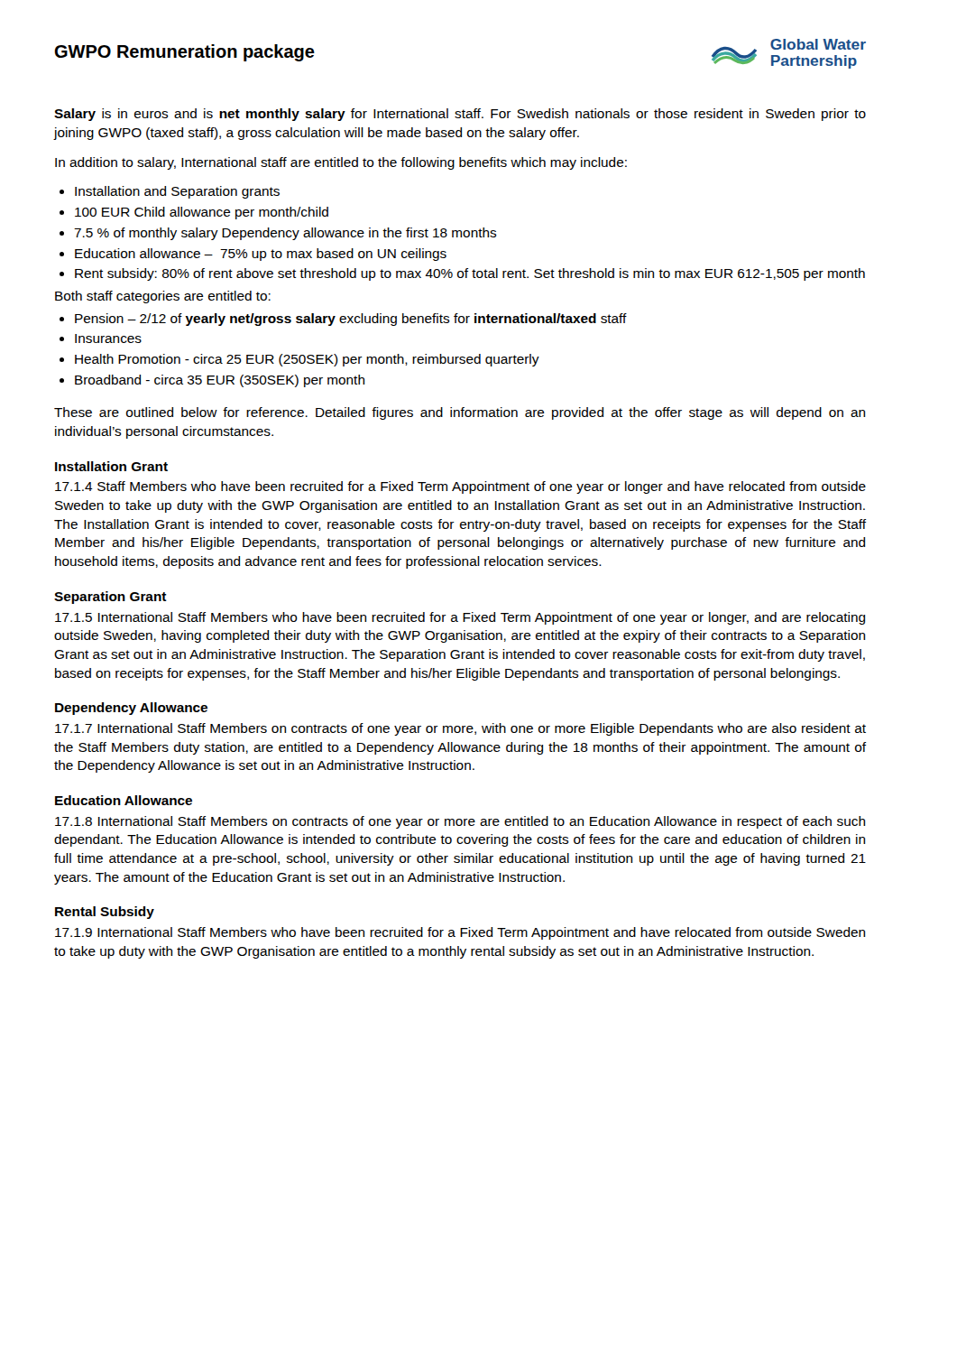GWPO Remuneration package
Global Water
Partnership
Salary is in euros and is net monthly salary for International staff. For Swedish nationals or those resident in Sweden prior to joining GWPO (taxed staff), a gross calculation will be made based on the salary offer.
In addition to salary, International staff are entitled to the following benefits which may include:
Installation and Separation grants
100 EUR Child allowance per month/child
7.5 % of monthly salary Dependency allowance in the first 18 months
Education allowance – 75% up to max based on UN ceilings
Rent subsidy: 80% of rent above set threshold up to max 40% of total rent. Set threshold is min to max EUR 612-1,505 per month
Both staff categories are entitled to:
Pension – 2/12 of yearly net/gross salary excluding benefits for international/taxed staff
Insurances
Health Promotion - circa 25 EUR (250SEK) per month, reimbursed quarterly
Broadband - circa 35 EUR (350SEK) per month
These are outlined below for reference. Detailed figures and information are provided at the offer stage as will depend on an individual’s personal circumstances.
Installation Grant
17.1.4 Staff Members who have been recruited for a Fixed Term Appointment of one year or longer and have relocated from outside Sweden to take up duty with the GWP Organisation are entitled to an Installation Grant as set out in an Administrative Instruction. The Installation Grant is intended to cover, reasonable costs for entry-on-duty travel, based on receipts for expenses for the Staff Member and his/her Eligible Dependants, transportation of personal belongings or alternatively purchase of new furniture and household items, deposits and advance rent and fees for professional relocation services.
Separation Grant
17.1.5 International Staff Members who have been recruited for a Fixed Term Appointment of one year or longer, and are relocating outside Sweden, having completed their duty with the GWP Organisation, are entitled at the expiry of their contracts to a Separation Grant as set out in an Administrative Instruction. The Separation Grant is intended to cover reasonable costs for exit-from duty travel, based on receipts for expenses, for the Staff Member and his/her Eligible Dependants and transportation of personal belongings.
Dependency Allowance
17.1.7 International Staff Members on contracts of one year or more, with one or more Eligible Dependants who are also resident at the Staff Members duty station, are entitled to a Dependency Allowance during the 18 months of their appointment. The amount of the Dependency Allowance is set out in an Administrative Instruction.
Education Allowance
17.1.8 International Staff Members on contracts of one year or more are entitled to an Education Allowance in respect of each such dependant. The Education Allowance is intended to contribute to covering the costs of fees for the care and education of children in full time attendance at a pre-school, school, university or other similar educational institution up until the age of having turned 21 years. The amount of the Education Grant is set out in an Administrative Instruction.
Rental Subsidy
17.1.9 International Staff Members who have been recruited for a Fixed Term Appointment and have relocated from outside Sweden to take up duty with the GWP Organisation are entitled to a monthly rental subsidy as set out in an Administrative Instruction.